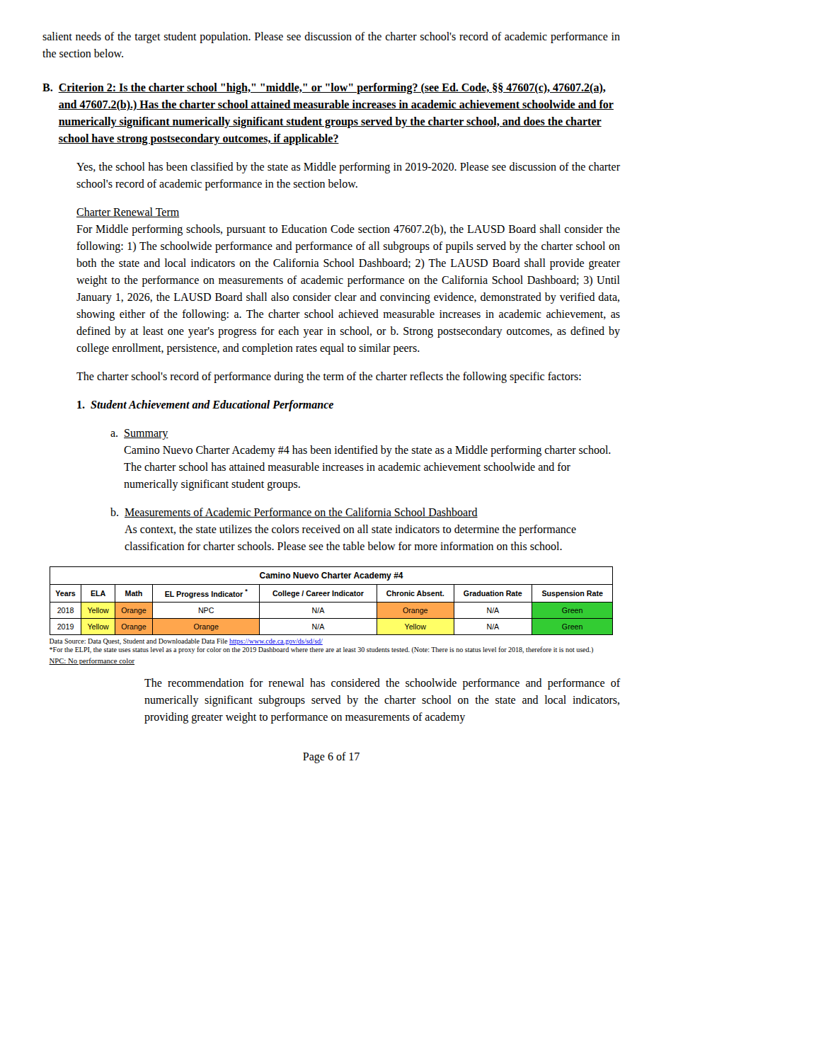salient needs of the target student population. Please see discussion of the charter school's record of academic performance in the section below.
B.
Criterion 2: Is the charter school "high," "middle," or "low" performing? (see Ed. Code, §§ 47607(c), 47607.2(a), and 47607.2(b).) Has the charter school attained measurable increases in academic achievement schoolwide and for numerically significant numerically significant student groups served by the charter school, and does the charter school have strong postsecondary outcomes, if applicable?
Yes, the school has been classified by the state as Middle performing in 2019-2020. Please see discussion of the charter school's record of academic performance in the section below.
Charter Renewal Term
For Middle performing schools, pursuant to Education Code section 47607.2(b), the LAUSD Board shall consider the following: 1) The schoolwide performance and performance of all subgroups of pupils served by the charter school on both the state and local indicators on the California School Dashboard; 2) The LAUSD Board shall provide greater weight to the performance on measurements of academic performance on the California School Dashboard; 3) Until January 1, 2026, the LAUSD Board shall also consider clear and convincing evidence, demonstrated by verified data, showing either of the following: a. The charter school achieved measurable increases in academic achievement, as defined by at least one year's progress for each year in school, or b. Strong postsecondary outcomes, as defined by college enrollment, persistence, and completion rates equal to similar peers.
The charter school's record of performance during the term of the charter reflects the following specific factors:
1.
Student Achievement and Educational Performance
a.
Summary
Camino Nuevo Charter Academy #4 has been identified by the state as a Middle performing charter school. The charter school has attained measurable increases in academic achievement schoolwide and for numerically significant student groups.
b.
Measurements of Academic Performance on the California School Dashboard
As context, the state utilizes the colors received on all state indicators to determine the performance classification for charter schools. Please see the table below for more information on this school.
Camino Nuevo Charter Academy #4
| Years | ELA | Math | EL Progress Indicator * | College / Career Indicator | Chronic Absent. | Graduation Rate | Suspension Rate |
| --- | --- | --- | --- | --- | --- | --- | --- |
| 2018 | Yellow | Orange | NPC | N/A | Orange | N/A | Green |
| 2019 | Yellow | Orange | Orange | N/A | Yellow | N/A | Green |
Data Source: Data Quest, Student and Downloadable Data File https://www.cde.ca.gov/ds/sd/sd/
*For the ELPI, the state uses status level as a proxy for color on the 2019 Dashboard where there are at least 30 students tested. (Note: There is no status level for 2018, therefore it is not used.)
NPC: No performance color
The recommendation for renewal has considered the schoolwide performance and performance of numerically significant subgroups served by the charter school on the state and local indicators, providing greater weight to performance on measurements of academy
Page 6 of 17